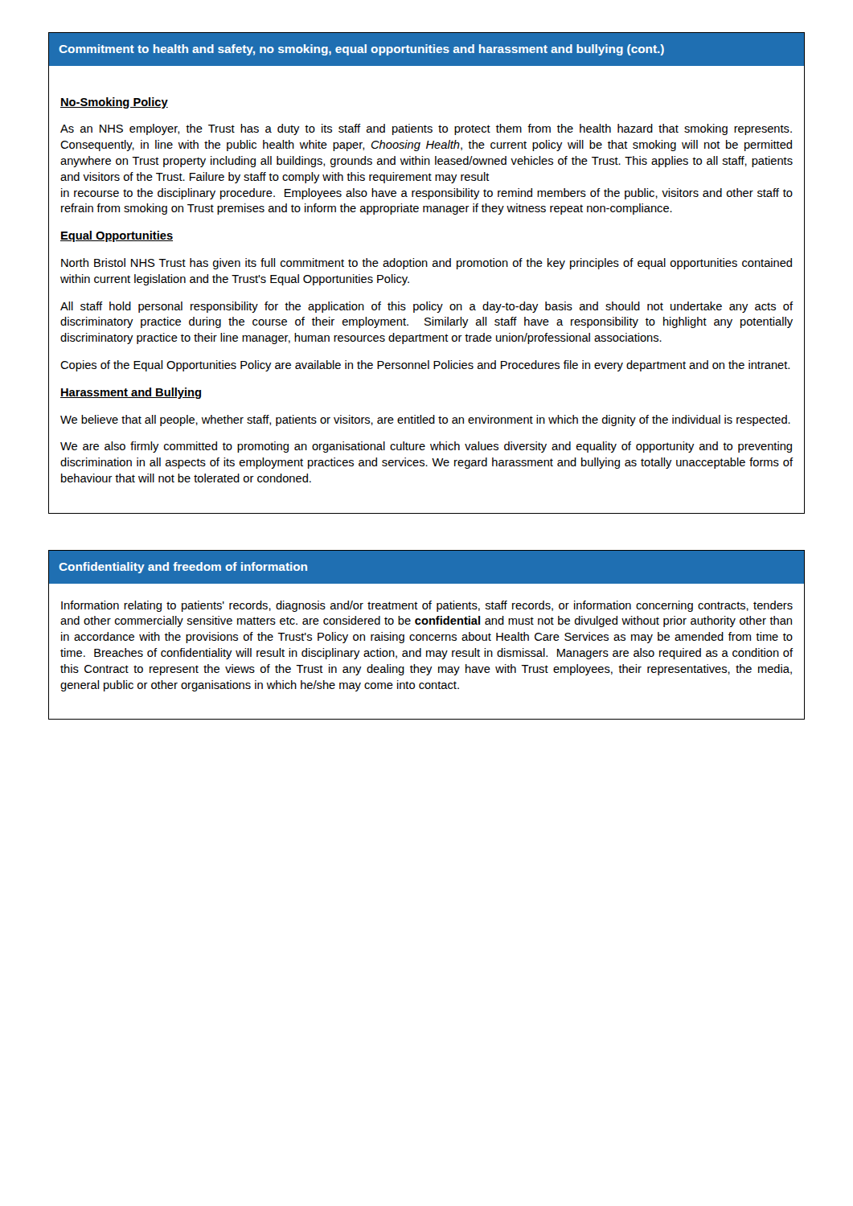Commitment to health and safety, no smoking, equal opportunities and harassment and bullying (cont.)
No-Smoking Policy
As an NHS employer, the Trust has a duty to its staff and patients to protect them from the health hazard that smoking represents. Consequently, in line with the public health white paper, Choosing Health, the current policy will be that smoking will not be permitted anywhere on Trust property including all buildings, grounds and within leased/owned vehicles of the Trust. This applies to all staff, patients and visitors of the Trust. Failure by staff to comply with this requirement may result
in recourse to the disciplinary procedure. Employees also have a responsibility to remind members of the public, visitors and other staff to refrain from smoking on Trust premises and to inform the appropriate manager if they witness repeat non-compliance.
Equal Opportunities
North Bristol NHS Trust has given its full commitment to the adoption and promotion of the key principles of equal opportunities contained within current legislation and the Trust's Equal Opportunities Policy.
All staff hold personal responsibility for the application of this policy on a day-to-day basis and should not undertake any acts of discriminatory practice during the course of their employment. Similarly all staff have a responsibility to highlight any potentially discriminatory practice to their line manager, human resources department or trade union/professional associations.
Copies of the Equal Opportunities Policy are available in the Personnel Policies and Procedures file in every department and on the intranet.
Harassment and Bullying
We believe that all people, whether staff, patients or visitors, are entitled to an environment in which the dignity of the individual is respected.
We are also firmly committed to promoting an organisational culture which values diversity and equality of opportunity and to preventing discrimination in all aspects of its employment practices and services. We regard harassment and bullying as totally unacceptable forms of behaviour that will not be tolerated or condoned.
Confidentiality and freedom of information
Information relating to patients' records, diagnosis and/or treatment of patients, staff records, or information concerning contracts, tenders and other commercially sensitive matters etc. are considered to be confidential and must not be divulged without prior authority other than in accordance with the provisions of the Trust's Policy on raising concerns about Health Care Services as may be amended from time to time. Breaches of confidentiality will result in disciplinary action, and may result in dismissal. Managers are also required as a condition of this Contract to represent the views of the Trust in any dealing they may have with Trust employees, their representatives, the media, general public or other organisations in which he/she may come into contact.